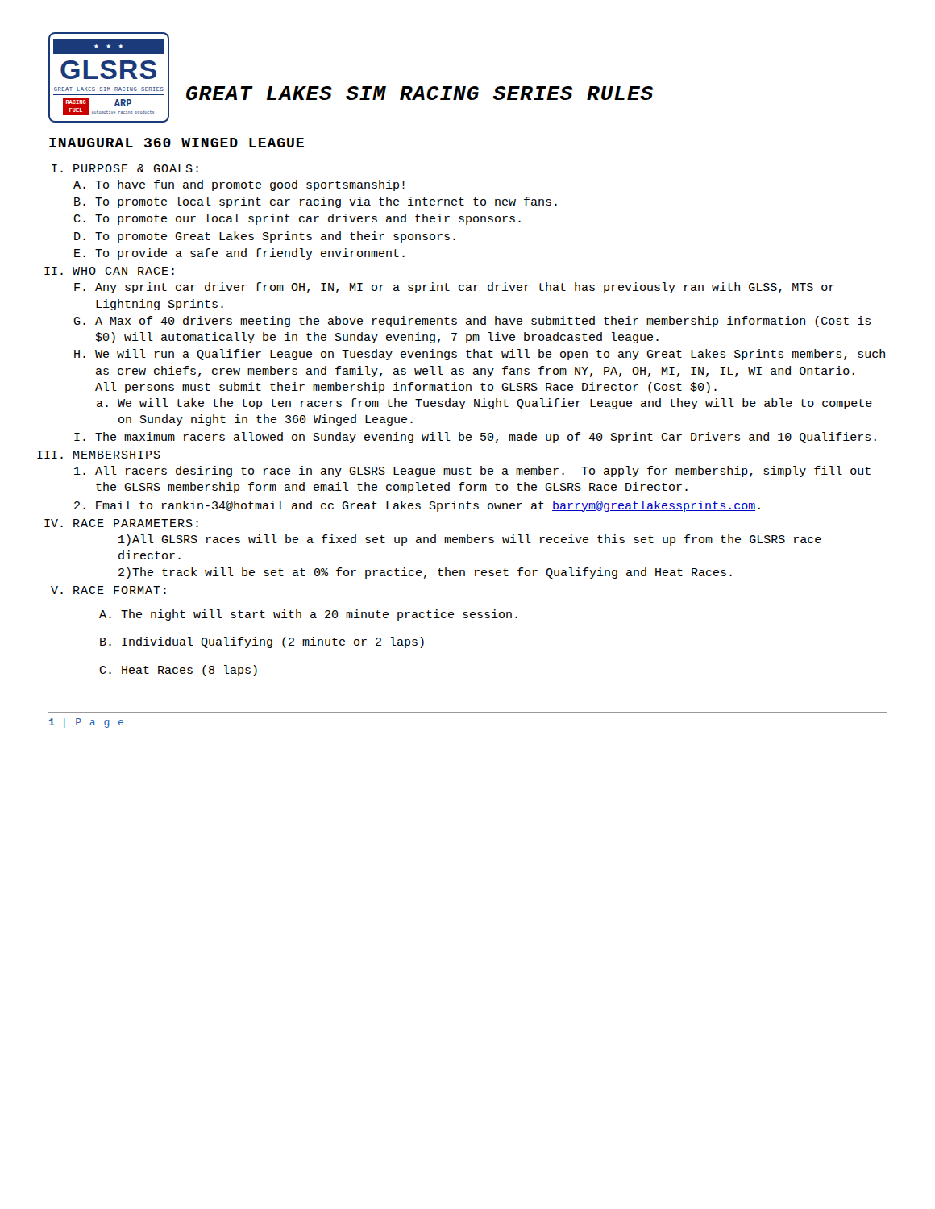★ ★ ★
GLSRS
GREAT LAKES SIM RACING SERIES
RACING
FUEL ARPautomotive racing products
GREAT LAKES SIM RACING SERIES RULES
INAUGURAL 360 WINGED LEAGUE
PURPOSE & GOALS:
To have fun and promote good sportsmanship!
To promote local sprint car racing via the internet to new fans.
To promote our local sprint car drivers and their sponsors.
To promote Great Lakes Sprints and their sponsors.
To provide a safe and friendly environment.
WHO CAN RACE:
Any sprint car driver from OH, IN, MI or a sprint car driver that has previously ran with GLSS, MTS or Lightning Sprints.
A Max of 40 drivers meeting the above requirements and have submitted their membership information (Cost is $0) will automatically be in the Sunday evening, 7 pm live broadcasted league.
We will run a Qualifier League on Tuesday evenings that will be open to any Great Lakes Sprints members, such as crew chiefs, crew members and family, as well as any fans from NY, PA, OH, MI, IN, IL, WI and Ontario. All persons must submit their membership information to GLSRS Race Director (Cost $0).
We will take the top ten racers from the Tuesday Night Qualifier League and they will be able to compete on Sunday night in the 360 Winged League.
The maximum racers allowed on Sunday evening will be 50, made up of 40 Sprint Car Drivers and 10 Qualifiers.
MEMBERSHIPS
All racers desiring to race in any GLSRS League must be a member. To apply for membership, simply fill out the GLSRS membership form and email the completed form to the GLSRS Race Director.
Email to rankin-34@hotmail and cc Great Lakes Sprints owner at barrym@greatlakessprints.com.
RACE PARAMETERS:
1)All GLSRS races will be a fixed set up and members will receive this set up from the GLSRS race director.
2)The track will be set at 0% for practice, then reset for Qualifying and Heat Races.
RACE FORMAT:
The night will start with a 20 minute practice session.
Individual Qualifying (2 minute or 2 laps)
Heat Races (8 laps)
1 | P a g e